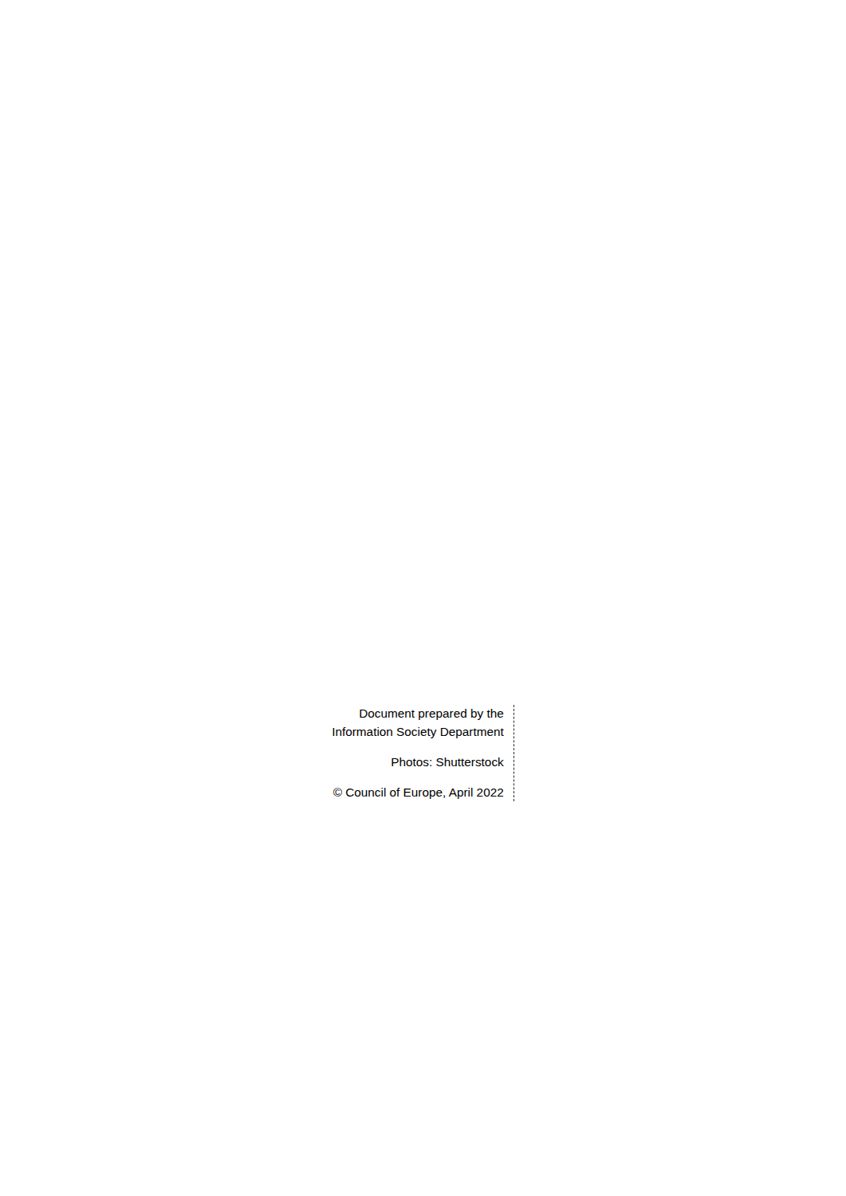Document prepared by the
Information Society Department
Photos: Shutterstock
© Council of Europe, April 2022